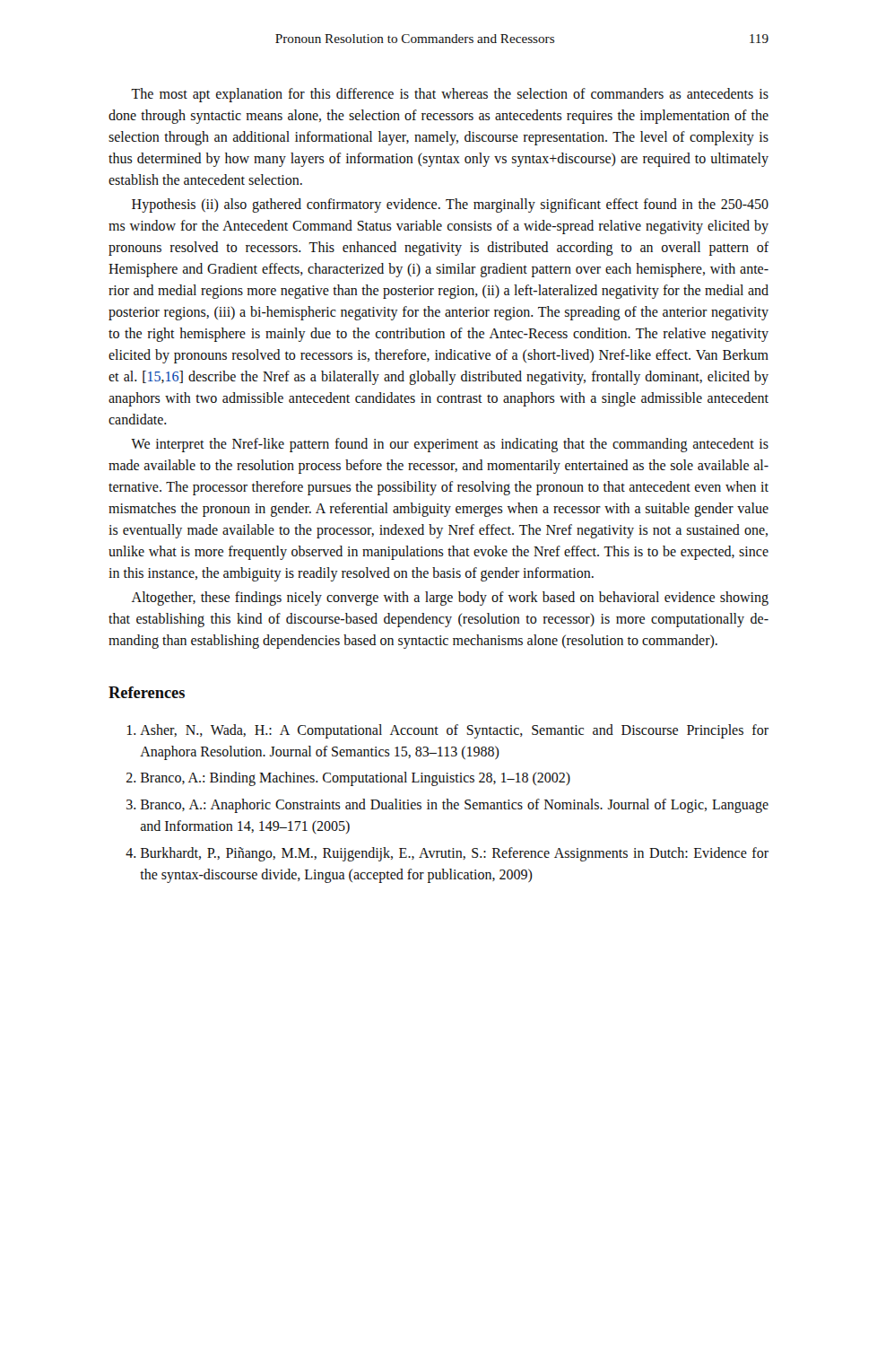Pronoun Resolution to Commanders and Recessors 119
The most apt explanation for this difference is that whereas the selection of commanders as antecedents is done through syntactic means alone, the selection of recessors as antecedents requires the implementation of the selection through an additional informational layer, namely, discourse representation. The level of complexity is thus determined by how many layers of information (syntax only vs syntax+discourse) are required to ultimately establish the antecedent selection.
Hypothesis (ii) also gathered confirmatory evidence. The marginally significant effect found in the 250-450 ms window for the Antecedent Command Status variable consists of a wide-spread relative negativity elicited by pronouns resolved to recessors. This enhanced negativity is distributed according to an overall pattern of Hemisphere and Gradient effects, characterized by (i) a similar gradient pattern over each hemisphere, with anterior and medial regions more negative than the posterior region, (ii) a left-lateralized negativity for the medial and posterior regions, (iii) a bi-hemispheric negativity for the anterior region. The spreading of the anterior negativity to the right hemisphere is mainly due to the contribution of the Antec-Recess condition. The relative negativity elicited by pronouns resolved to recessors is, therefore, indicative of a (short-lived) Nref-like effect. Van Berkum et al. [15,16] describe the Nref as a bilaterally and globally distributed negativity, frontally dominant, elicited by anaphors with two admissible antecedent candidates in contrast to anaphors with a single admissible antecedent candidate.
We interpret the Nref-like pattern found in our experiment as indicating that the commanding antecedent is made available to the resolution process before the recessor, and momentarily entertained as the sole available alternative. The processor therefore pursues the possibility of resolving the pronoun to that antecedent even when it mismatches the pronoun in gender. A referential ambiguity emerges when a recessor with a suitable gender value is eventually made available to the processor, indexed by Nref effect. The Nref negativity is not a sustained one, unlike what is more frequently observed in manipulations that evoke the Nref effect. This is to be expected, since in this instance, the ambiguity is readily resolved on the basis of gender information.
Altogether, these findings nicely converge with a large body of work based on behavioral evidence showing that establishing this kind of discourse-based dependency (resolution to recessor) is more computationally demanding than establishing dependencies based on syntactic mechanisms alone (resolution to commander).
References
Asher, N., Wada, H.: A Computational Account of Syntactic, Semantic and Discourse Principles for Anaphora Resolution. Journal of Semantics 15, 83–113 (1988)
Branco, A.: Binding Machines. Computational Linguistics 28, 1–18 (2002)
Branco, A.: Anaphoric Constraints and Dualities in the Semantics of Nominals. Journal of Logic, Language and Information 14, 149–171 (2005)
Burkhardt, P., Piñango, M.M., Ruijgendijk, E., Avrutin, S.: Reference Assignments in Dutch: Evidence for the syntax-discourse divide, Lingua (accepted for publication, 2009)